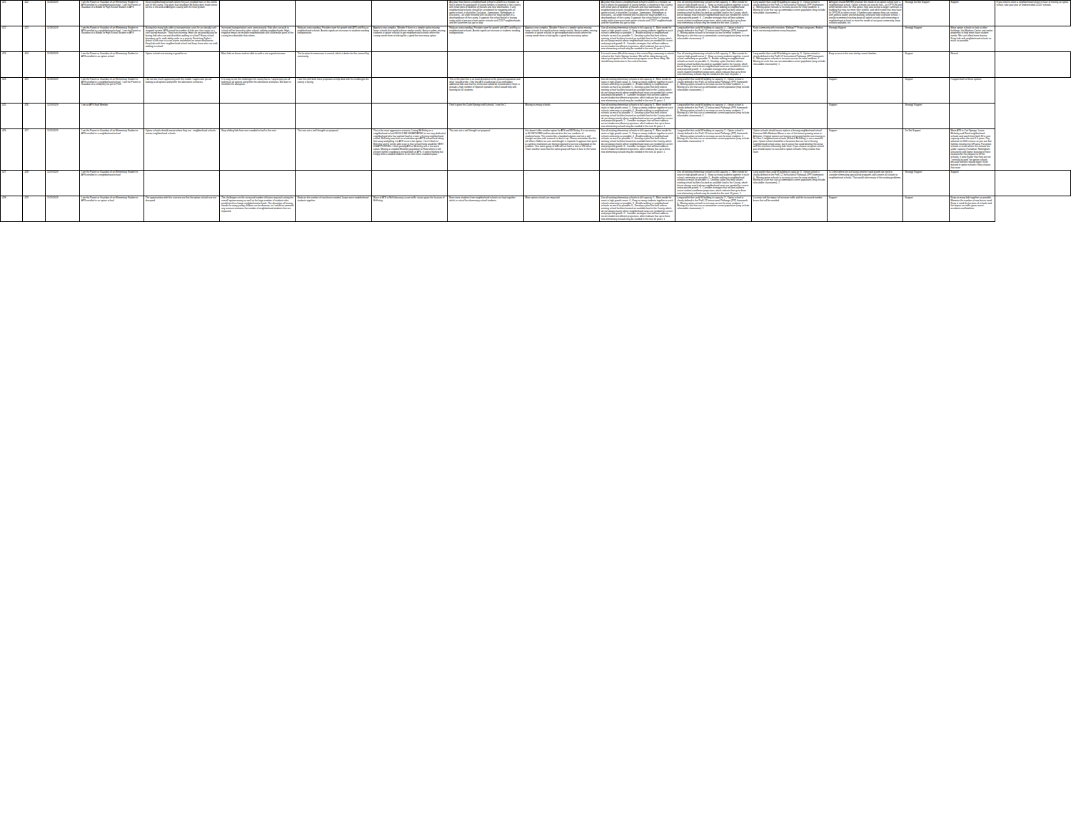| 421 | 422 | 11/18/2019 | I am the Parent or Guardian of an Elementary Student in APS enrolled in a neighborhood school , I am the Parent or Guardian of a Middle or High School Student in APS | Keep neighborhood schools where they are needed most, in the 22205 part of the county. The plans that shutdown McKinley don't make sense as this is the area of Arlington County with the most growth | | | | Any plan that closes a neighborhood school in 22205 is a mistake, as this is where the population of young families is booming in the country with small plots of land/lots of houses and new townhouses. If any neighborhood schools should be considered for swapping with an option school, it should be Tuckahoe, Jamestown, Nottingham or Discovery....all under enrolled with no plans for major growth in a developed part of the county. It appears the school board is leaving under political pressure from option schools and 22207 neighborhoods and the favoritism has got to stop. | | Any plan that closes a neighborhood school in 22205 is a mistake, as this is where the population of young families is booming in the country with small plots of land/lots of houses and new townhouses. If any neighborhood schools should be considered for swapping with an option school, it should be Tuckahoe, Jamestown, Nottingham or Discovery....all under enrolled with no plans for major growth in a developed part of the county. It appears the school board is leaving under political pressure from option schools and 22207 neighborhoods and the favoritism has got to stop. | Use all existing elementary schools to full capacity: 3 , Meet needs for seats in high-growth areas: 2 , Keep as many students together in each school community as possible: 4 , Enable walking to neighborhood schools as much as possible: 5 , Develop a plan that best utilizes existing school facilities located on available land in the County, which do not always match where neighborhood seats are needed for current and projected growth: 6 , Consider strategies that will best address recent student enrollment projections, which indicate that up to three new elementary schools may be needed in the next 10 years: 1 | Long waitlist that could fill building to capacity: 3 , Option school is clearly defined in the PreK-12 Instructional Pathways (IPP) framework: 2 , Moving option schools to increase access for more students: 1 , Moving to a site that can accommodate current population (may include relocatable classrooms): 4 | Arlington should NEVER prioritize the needs of an option school over a neighborhood school. Option schools are exactly that....an OPTION and when families elect for that option, they also accept a larger commute, a building that may not meet their wishlist, and other needs that they have th OPTION to select or not. If families want options they can contrast with political power and fundraising, send your kids to private school. I would recommend shutting down all option schools and reinvesting in neighborhood schools to meet the needs of our great community, keep schools walkable, etc. | Strongly Do Not Support | Support | If you need to close a neighborhood school in favor of moving an option school, take your pick of underenrolled 22207 schools. |
| 422 | 423 | 11/18/2019 | I am the Parent or Guardian of an Elementary Student in APS enrolled in a neighborhood school , I am the Parent or Guardian of a Middle or High School Student in APS | Busing that many kids adds to transportation costs for an already cash strapped system. APS raised the number of kids per class seats as a cost saving measure. They hurts learning. How can we possibly pay for busing kids who can and should be walking to school? Every school boundary cycle, walk-ability ranks as a priority. Stretching Taylor's district to the river is a non-starter and makes no sense whatsoever. Keep kids with their neighborhood school and keep those who can walk walking to school. | Increased transportation costs unnecessarily. Kids who can walk to school will be bussed to other school, splitting neighborhoods. High negative impact on multiple neighborhoods and could make parts of the county less desirable than others. | Reduces overcrowding. Provides room for growth with ATS and Key as neighborhood schools. Avoids significant increases in students needing transportation. | Appears very complex. Wonder if there is a simpler option moving fewer schools that would achieve similar results. Have to admit, moving students at option schools to get neighborhood schools where the county needs them is looking like a good but necessary option. | Reduces overcrowding. Provides room for growth with ATS and Key as neighborhood schools. Avoids significant increase in students needing transportation. | Appears very complex. Wonder if there is a simpler option moving fewer schools that would achieve similar results. Have to admit, moving students at option schools to get neighborhood schools where the county needs them is looking like a good but necessary option. | Use all existing elementary schools to full capacity: 3 , Meet needs for seats in high-growth areas: 2 , Keep as many students together in each school community as possible: 4 , Enable walking to neighborhood schools as much as possible: 5 , Develop a plan that best utilizes existing school facilities located on available land in the County, which do not always match where neighborhood seats are needed for current and projected growth: 6 , Consider strategies that will best address recent student enrollment projections, which indicate that up to three new elementary schools may be needed in the next 10 years: 1 | Long waitlist that could fill building to capacity: 4 , Option school is clearly defined in the PreK-12 Instructional Pathways (IPP) framework: 3 , Moving option schools to increase access for more students: 1 , Moving to a site that can accommodate current population (may include relocatable classrooms): 2 | Keep community with transition. Siblings?? Protect programs. Endure we're not moving students every few years. | Strongly Support | Strongly Support | Move option schools or look at other buildings, like Madison Center and similar properties to help meet future student needs. We can't afford more busses. Keep kids with neighborhood schools as much as possible. |
| 423 | 424 | 11/18/2019 | I am the Parent or Guardian of an Elementary Student in APS enrolled in an option school | Option schools not moving is good for us. | More kids on buses and not able to walk is not a good outcome. | The location for immersion is central, which is better for the current Key community. | | | | It is much more difficult for many in the current Key community to attend school at the Carlin Springs location. We will be riding losing such robust participation in the immersion program as we have today. We should keep immersion in the central location. | Use all existing elementary schools to full capacity: 4 , Meet needs for seats in high-growth areas: 2 , Keep as many students together in each school community as possible: 5 , Enable walking to neighborhood schools as much as possible: 6 , Develop a plan that best utilizes existing school facilities located on available land in the County, which do not always match where neighborhood seats are needed for current and projected growth: 3 , Consider strategies that will best address recent student enrollment projections, which indicate that up to three new elementary schools may be needed in the next 10 years: 1 | Long waitlist that could fill building to capacity: 3 , Option school is clearly defined in the PreK-12 Instructional Pathways (IPP) framework: 4 , Moving option schools to increase access for more students: 2 , Moving to a site that can accommodate current population (may include relocatable classrooms): 1 | Easy access to the new site by current families. | Support | Neutral | |
| 424 | 425 | 11/18/2019 | I am the Parent or Guardian of an Elementary Student in APS enrolled in a neighborhood school , I am the Parent or Guardian of a Child(ren) not yet in PreK | I do not see much opportunity with this model. I appreciate you all looking at all options and prefer the alternative scenarios. | It is easy to see the challenges the county faces, I appreciate you all looking at all options and prefer the alternative scenarios. We want to minimize the disruption. | I see fine with both more proposals to help deal with the challenges the county is facing. | | This is the plan that is as least disruptive to the general population and what I would prefer. I like that ATS could grow to accommodate additional kids and that the immersion would be moved where there is already a high number of Spanish speakers, which would help with learning for all students. | | Use all existing elementary schools to full capacity: 4 , Meet needs for seats in high-growth areas: 6 , Keep as many students together in each school community as possible: 2 , Enable walking to neighborhood schools as much as possible: 5 , Develop a plan that best utilizes existing school facilities located on available land in the County, which do not always match where neighborhood seats are needed for current and projected growth: 3 , Consider strategies that will best address recent student enrollment projections, which indicate that up to three new elementary schools may be needed in the next 10 years: 1 | Long waitlist that could fill building to capacity: 3 , Option school is clearly defined in the PreK-12 Instructional Pathways (IPP) framework: 4 , Moving option schools to increase access for more students: 1 , Moving to a site that can accommodate current population (may include relocatable classrooms): 2 | | Support | Support | I support both of these options |
| 425 | 426 | 11/19/2019 | I am an APS Staff Member | | | | | I feel it gives the Carlin Springs staff a break. I vote for 2 | Moving so many schools | Use all existing elementary schools to full capacity: 4 , Meet needs for seats in high-growth areas: 5 , Keep as many students together in each school community as possible: 6 , Enable walking to neighborhood schools as much as possible: 3 , Develop a plan that best utilizes existing school facilities located on available land in the County, which do not always match where neighborhood seats are needed for current and projected growth: 2 , Consider strategies that will best address recent student enrollment projections, which indicate that up to three new elementary schools may be needed in the next 10 years: 1 | Long waitlist that could fill building to capacity: 4 , Option school is clearly defined in the PreK-12 Instructional Pathways (IPP) framework: 3 , Moving option schools to increase access for more students: 2 , Moving to a site that can accommodate current population (may include relocatable classrooms): 1 | | Support | Strongly Support | |
| 426 | 427 | 11/19/2019 | I am the Parent or Guardian of an Elementary Student in APS enrolled in a neighborhood school | Option schools should remain where they are - neighborhood schools remain neighborhood schools. | Stop shifting kids from one crowded school to the next. | This was not a well thought out proposal. | This is the most aggressive scenario. Losing McKinley as a neighborhood school WOULD BE DEVASTATING to our very dedicated neighborhood who has worked hard to create a thriving neighborhood school. McKinley was built as a kaleidoscope ARTS school and taking that away and gifting it to ATS is not a fair option. I live 1 block to Mckinley and to not be able to go to that school freely would be VERY DISAPPOINTING. I think putting ATS at Mckinley site is the worst option. Moving a crowded Mckinley population to Reed where it will present further crowding is irresponsible of APS. It solves Nothing but simply shifts crowded students to an even more crowded space. | This was not a well thought out proposal. | this doesn't offer another option for ATS and MCKinley. It is necessary to SLOW DOWN and be educated on the true numbers of students/seats. This seems like a bandaid solution and not a well thought out plan with research to back it up. Please remember that this will effect children so care and thought is required. It appears that quick & careless resolutions are being proposed to just put a bandaid on the problem. This same group of kids will not have a seat in HS either. That's another issue that the same group will have to face in the future | Use all existing elementary schools to full capacity: 5 , Meet needs for seats in high-growth areas: 3 , Keep as many students together in each school community as possible: 4 , Enable walking to neighborhood schools as much as possible: 2 , Develop a plan that best utilizes existing school facilities located on available land in the County, which do not always match where neighborhood seats are needed for current and projected growth: 6 , Consider strategies that will best address recent student enrollment projections, which indicate that up to three new elementary schools may be needed in the next 10 years: 1 | Long waitlist that could fill building to capacity: 2 , Option school is clearly defined in the PreK-12 Instructional Pathways (IPP) framework: 1 , Moving option schools to increase access for more students: 4 , Moving to a site that can accommodate current population (may include relocatable classrooms): 3 | Option schools should never replace a thriving neighborhood school. Dominion Hills Madison Manor is one of the fastest growing areas in Arlington. Original owners are leaving and young families are moving in. So have 2 neighborhood schools (Reed & McKinley) is not a wasteful plan. Option school should be in locations that are not in thriving neighborhood school areas, but in areas that could develop the areas with the intention of bussing kids there. If you choose an option school you should expect to succeed to option schools if they choose that route | Support | Do Not Support | Move ATS to Carl Springs. Leave Mckinley and Reed neighborhood schools and watch them both fill to over capacity within the next 3-5 years. Pay attention to 2020 census so you see that families moving into DH area. Put option schools in areas where the schools are under capacity (Tuckahoe, Nottingham, Discovery) and expect bussing to those locations for the purpose to fill the schools. It wont matter that they are not "centrally located" for option schools because families should expect to be bussed to option schools if they choose that route |
| 427 | 428 | 11/19/2019 | I am the Parent or Guardian of an Elementary Student in APS enrolled in a neighborhood school | | | | | | | | Use all existing elementary schools to full capacity: 2 , Meet needs for seats in high-growth areas: 6 , Keep as many students together in each school community as possible: 5 , Enable walking to neighborhood schools as much as possible: 4 , Develop a plan that best utilizes existing school facilities located on available land in the County, which do not always match where neighborhood seats are needed for current and projected growth: 3 , Consider strategies that will best address recent student enrollment projections, which indicate that up to three new elementary schools may be needed in the next 10 years: 1 | Long waitlist that could fill building to capacity: 3 , Option school is clearly defined in the PreK-12 Instructional Pathways (IPP) framework: 4 , Moving option schools to increase access for more students: 2 , Moving to a site that can accommodate current population (may include relocatable classrooms): 1 | Is a time where we are facing extreme rapid growth we need to consider eliminating specialized programs and convert all schools to neighborhood schools. That would solve many of the existing problems. | Strongly Support | Support | |
| 428 | 429 | 11/19/2019 | I am the Parent or Guardian of an Elementary Student in APS enrolled in an option school | The opportunities with this scenario are that the option schools are not disrupted. | The challenges are the increased number of buses required costing the overall system money as well as the large number of students who would need to change neighborhood schools. The disruption of leaving friends for many young children can be dramatic so I would recommend any scenario minimize the number of neighborhood students that are impacted. | Reduces the number of new buses needed, keeps more neighborhood students together. | Move of ATS to McKinley may cause traffic issues given the location of McKinley. | Even more students from neighborhood schools are kept together which is critical for elementary school students. | More option schools are impacted. | Use all existing elementary schools to full capacity: 5 , Meet needs for seats in high-growth areas: 4 , Keep as many students together in each school community as possible: 3 , Enable walking to neighborhood schools as much as possible: 6 , Develop a plan that best utilizes existing school facilities located on available land in the County, which do not always match where neighborhood seats are needed for current and projected growth: 2 , Consider strategies that will best address recent student enrollment projections, which indicate that up to three new elementary schools may be needed in the next 10 years: 1 | Long waitlist that could fill building to capacity: 3 , Option school is clearly defined in the PreK-12 Instructional Pathways (IPP) framework: 4 , Moving option schools to increase access for more students: 2 , Moving to a site that can accommodate current population (may include relocatable classrooms): 1 | Location and the impact of increase traffic and the increased number buses that will be needed. | Support | Support | Keep as many kids together as possible. Minimize the number of new buses need. Keep in mind the location of schools and the impact on traffic given recent accidents and fatalities. |